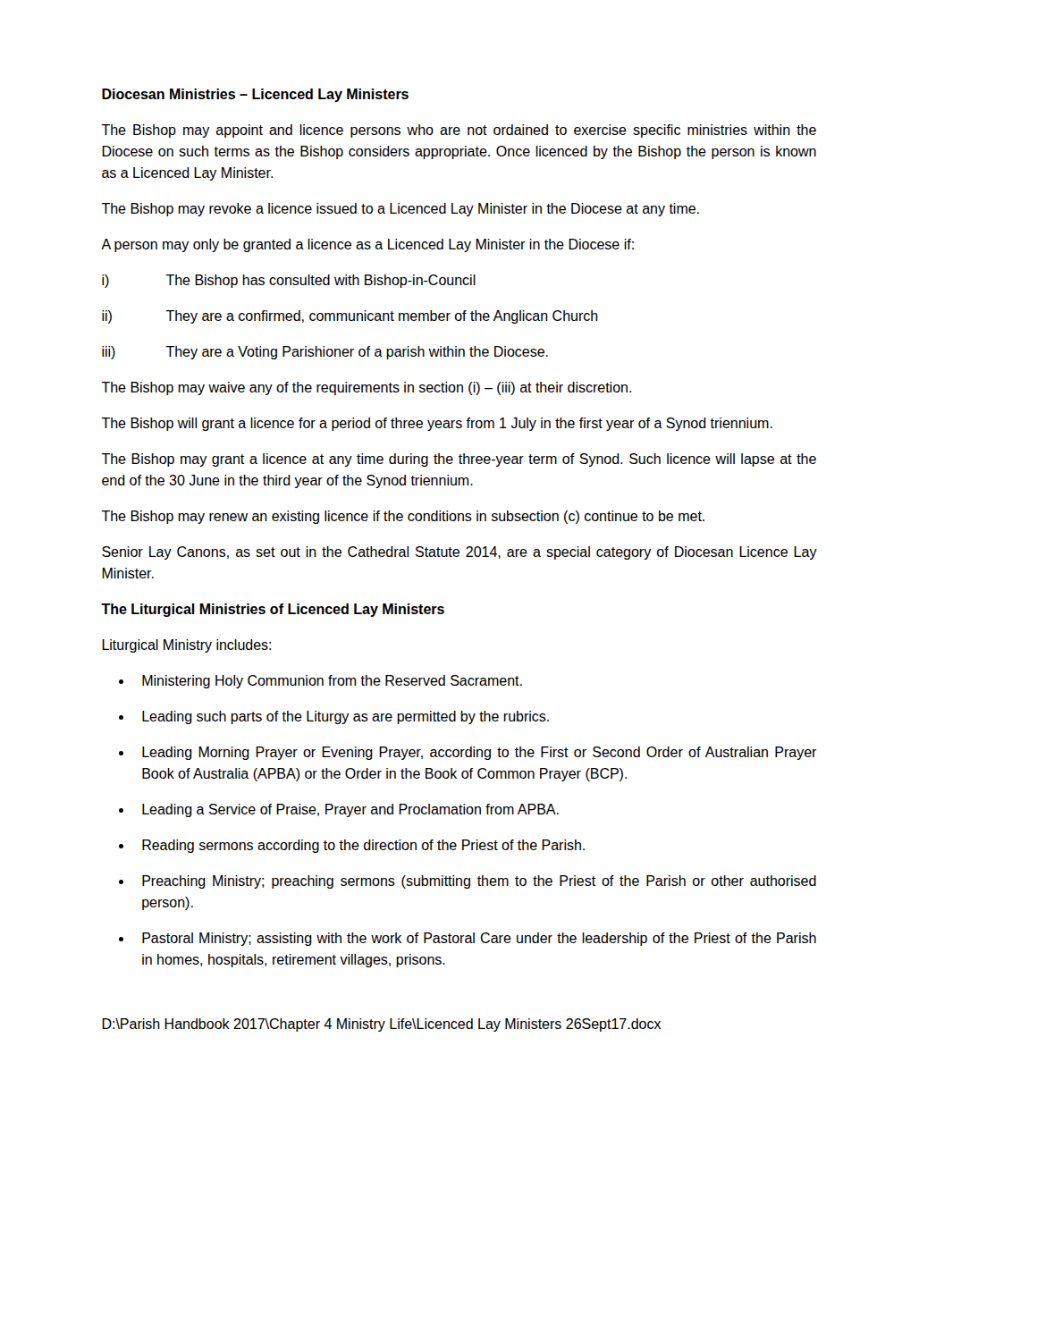Diocesan Ministries – Licenced Lay Ministers
The Bishop may appoint and licence persons who are not ordained to exercise specific ministries within the Diocese on such terms as the Bishop considers appropriate. Once licenced by the Bishop the person is known as a Licenced Lay Minister.
The Bishop may revoke a licence issued to a Licenced Lay Minister in the Diocese at any time.
A person may only be granted a licence as a Licenced Lay Minister in the Diocese if:
i)
The Bishop has consulted with Bishop-in-Council
ii)
They are a confirmed, communicant member of the Anglican Church
iii)
They are a Voting Parishioner of a parish within the Diocese.
The Bishop may waive any of the requirements in section (i) – (iii) at their discretion.
The Bishop will grant a licence for a period of three years from 1 July in the first year of a Synod triennium.
The Bishop may grant a licence at any time during the three-year term of Synod. Such licence will lapse at the end of the 30 June in the third year of the Synod triennium.
The Bishop may renew an existing licence if the conditions in subsection (c) continue to be met.
Senior Lay Canons, as set out in the Cathedral Statute 2014, are a special category of Diocesan Licence Lay Minister.
The Liturgical Ministries of Licenced Lay Ministers
Liturgical Ministry includes:
Ministering Holy Communion from the Reserved Sacrament.
Leading such parts of the Liturgy as are permitted by the rubrics.
Leading Morning Prayer or Evening Prayer, according to the First or Second Order of Australian Prayer Book of Australia (APBA) or the Order in the Book of Common Prayer (BCP).
Leading a Service of Praise, Prayer and Proclamation from APBA.
Reading sermons according to the direction of the Priest of the Parish.
Preaching Ministry; preaching sermons (submitting them to the Priest of the Parish or other authorised person).
Pastoral Ministry; assisting with the work of Pastoral Care under the leadership of the Priest of the Parish in homes, hospitals, retirement villages, prisons.
D:\Parish Handbook 2017\Chapter 4 Ministry Life\Licenced Lay Ministers 26Sept17.docx